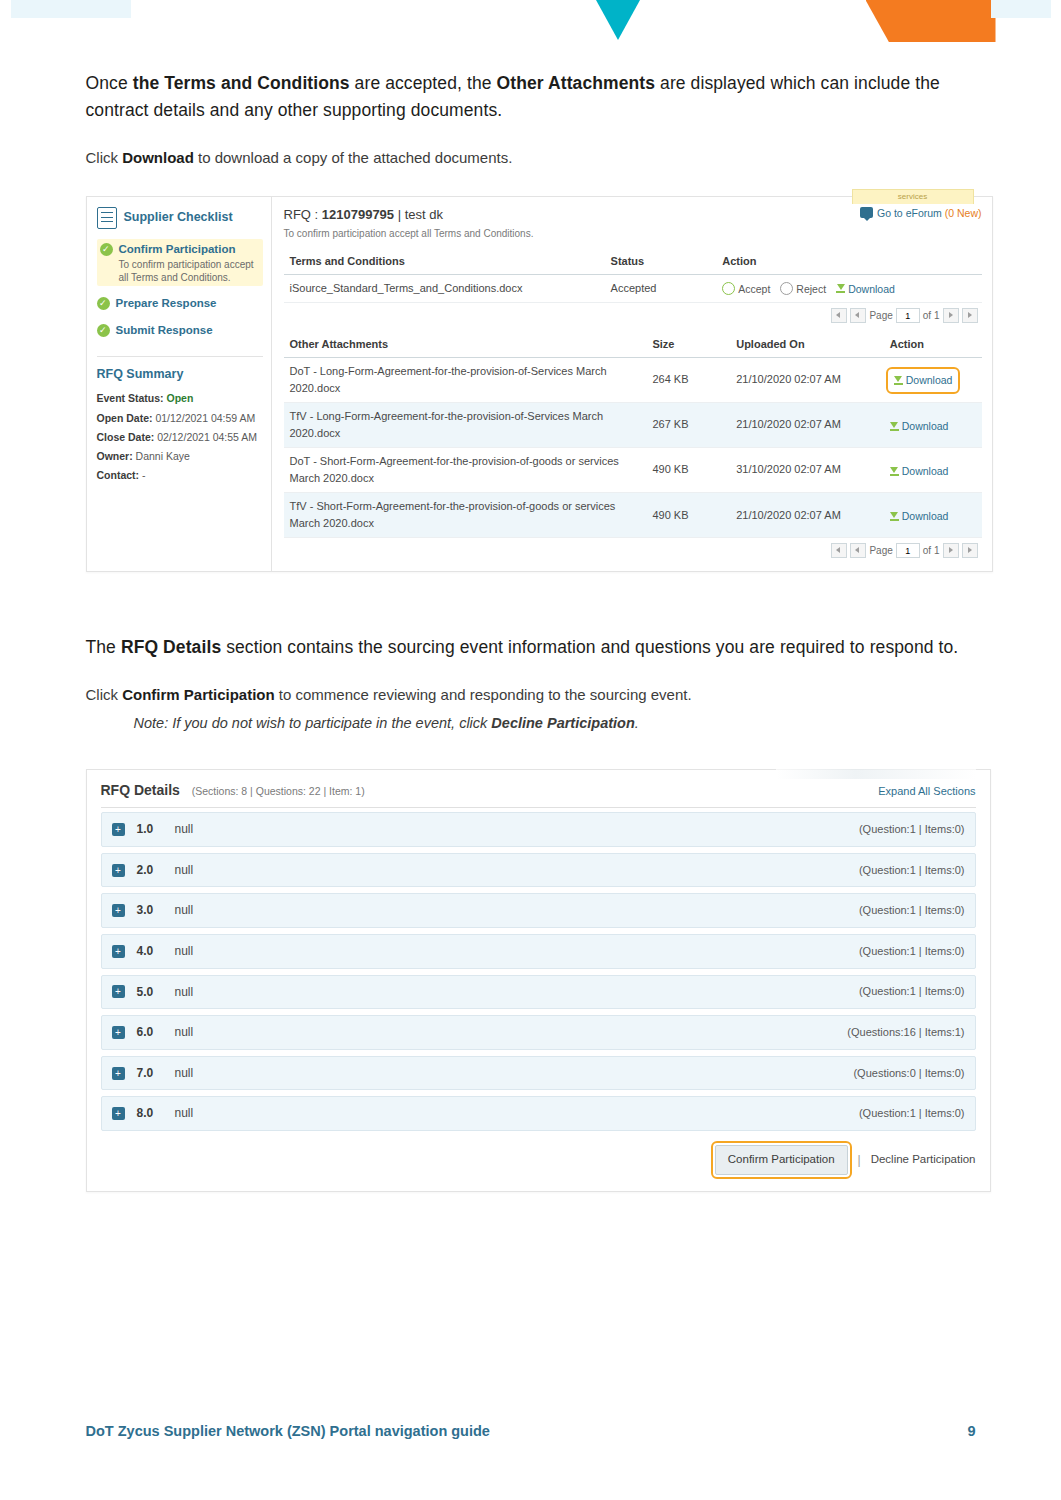Once the Terms and Conditions are accepted, the Other Attachments are displayed which can include the contract details and any other supporting documents.
Click Download to download a copy of the attached documents.
Supplier Checklist
✓ Confirm Participation To confirm participation accept all Terms and Conditions.
✓ Prepare Response
✓ Submit Response
RFQ Summary
Event Status: Open
Open Date: 01/12/2021 04:59 AM
Close Date: 02/12/2021 04:55 AM
Owner: Danni Kaye
Contact: -
services
RFQ : 1210799795 | test dk
To confirm participation accept all Terms and Conditions.
Go to eForum (0 New)
| Terms and Conditions | Status | Action |
| --- | --- | --- |
| iSource_Standard_Terms_and_Conditions.docx | Accepted | Accept Reject Download |
Pageof 1
| Other Attachments | Size | Uploaded On | Action |
| --- | --- | --- | --- |
| DoT - Long-Form-Agreement-for-the-provision-of-Services March 2020.docx | 264 KB | 21/10/2020 02:07 AM | Download |
| TfV - Long-Form-Agreement-for-the-provision-of-Services March 2020.docx | 267 KB | 21/10/2020 02:07 AM | Download |
| DoT - Short-Form-Agreement-for-the-provision-of-goods or services March 2020.docx | 490 KB | 31/10/2020 02:07 AM | Download |
| TfV - Short-Form-Agreement-for-the-provision-of-goods or services March 2020.docx | 490 KB | 21/10/2020 02:07 AM | Download |
Pageof 1
The RFQ Details section contains the sourcing event information and questions you are required to respond to.
Click Confirm Participation to commence reviewing and responding to the sourcing event.
Note: If you do not wish to participate in the event, click Decline Participation.
RFQ Details (Sections: 8 | Questions: 22 | Item: 1)
Expand All Sections
+1.0 null
(Question:1 | Items:0)
+2.0 null
(Question:1 | Items:0)
+3.0 null
(Question:1 | Items:0)
+4.0 null
(Question:1 | Items:0)
+5.0 null
(Question:1 | Items:0)
+6.0 null
(Questions:16 | Items:1)
+7.0 null
(Questions:0 | Items:0)
+8.0 null
(Question:1 | Items:0)
Confirm Participation | Decline Participation
DoT Zycus Supplier Network (ZSN) Portal navigation guide 9